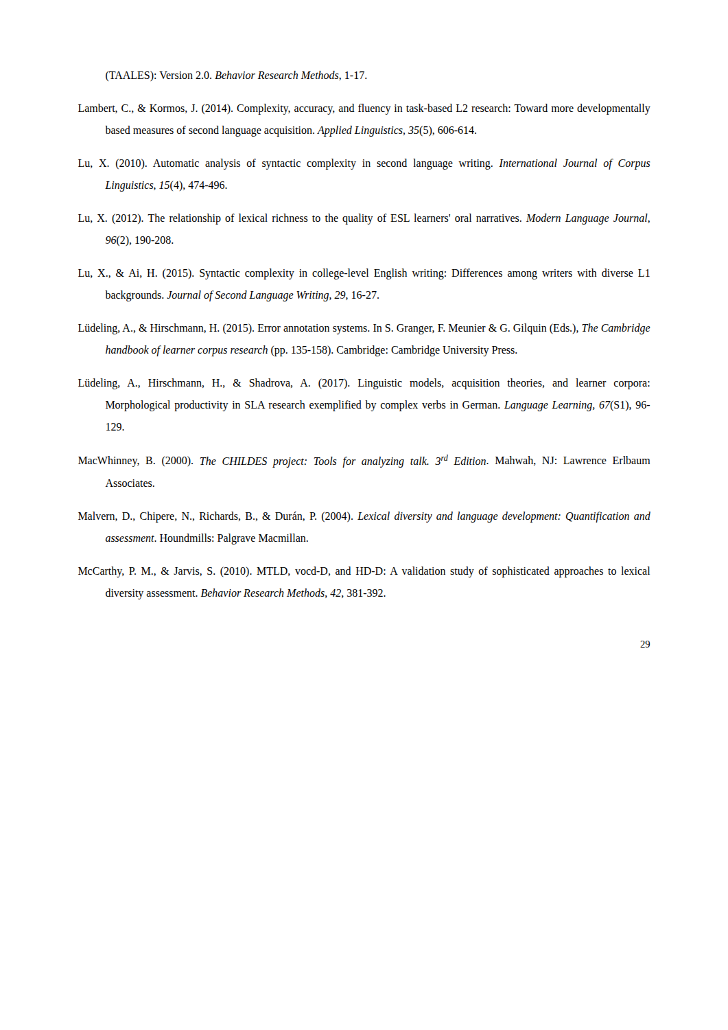(TAALES): Version 2.0. Behavior Research Methods, 1-17.
Lambert, C., & Kormos, J. (2014). Complexity, accuracy, and fluency in task-based L2 research: Toward more developmentally based measures of second language acquisition. Applied Linguistics, 35(5), 606-614.
Lu, X. (2010). Automatic analysis of syntactic complexity in second language writing. International Journal of Corpus Linguistics, 15(4), 474-496.
Lu, X. (2012). The relationship of lexical richness to the quality of ESL learners' oral narratives. Modern Language Journal, 96(2), 190-208.
Lu, X., & Ai, H. (2015). Syntactic complexity in college-level English writing: Differences among writers with diverse L1 backgrounds. Journal of Second Language Writing, 29, 16-27.
Lüdeling, A., & Hirschmann, H. (2015). Error annotation systems. In S. Granger, F. Meunier & G. Gilquin (Eds.), The Cambridge handbook of learner corpus research (pp. 135-158). Cambridge: Cambridge University Press.
Lüdeling, A., Hirschmann, H., & Shadrova, A. (2017). Linguistic models, acquisition theories, and learner corpora: Morphological productivity in SLA research exemplified by complex verbs in German. Language Learning, 67(S1), 96-129.
MacWhinney, B. (2000). The CHILDES project: Tools for analyzing talk. 3rd Edition. Mahwah, NJ: Lawrence Erlbaum Associates.
Malvern, D., Chipere, N., Richards, B., & Durán, P. (2004). Lexical diversity and language development: Quantification and assessment. Houndmills: Palgrave Macmillan.
McCarthy, P. M., & Jarvis, S. (2010). MTLD, vocd-D, and HD-D: A validation study of sophisticated approaches to lexical diversity assessment. Behavior Research Methods, 42, 381-392.
29